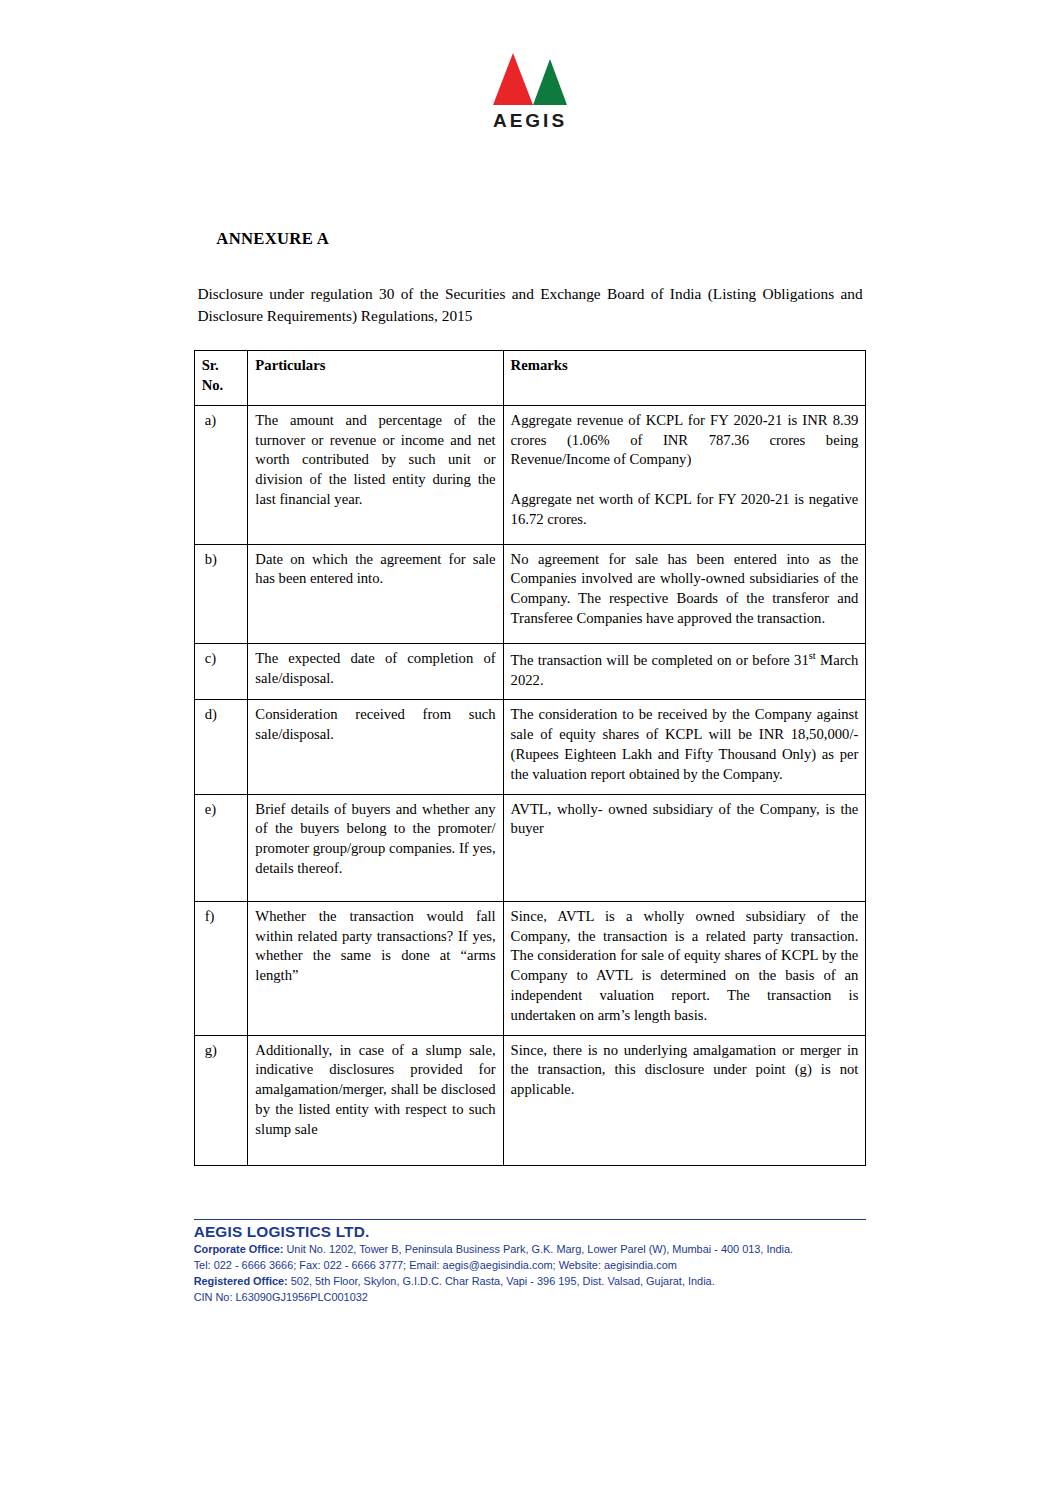AEGIS
ANNEXURE A
Disclosure under regulation 30 of the Securities and Exchange Board of India (Listing Obligations and Disclosure Requirements) Regulations, 2015
| Sr. No. | Particulars | Remarks |
| --- | --- | --- |
| a) | The amount and percentage of the turnover or revenue or income and net worth contributed by such unit or division of the listed entity during the last financial year. | Aggregate revenue of KCPL for FY 2020-21 is INR 8.39 crores (1.06% of INR 787.36 crores being Revenue/Income of Company) Aggregate net worth of KCPL for FY 2020-21 is negative 16.72 crores. |
| b) | Date on which the agreement for sale has been entered into. | No agreement for sale has been entered into as the Companies involved are wholly-owned subsidiaries of the Company. The respective Boards of the transferor and Transferee Companies have approved the transaction. |
| c) | The expected date of completion of sale/disposal. | The transaction will be completed on or before 31 st March 2022. |
| d) | Consideration received from such sale/disposal. | The consideration to be received by the Company against sale of equity shares of KCPL will be INR 18,50,000/- (Rupees Eighteen Lakh and Fifty Thousand Only) as per the valuation report obtained by the Company. |
| e) | Brief details of buyers and whether any of the buyers belong to the promoter/ promoter group/group companies. If yes, details thereof. | AVTL, wholly- owned subsidiary of the Company, is the buyer |
| f) | Whether the transaction would fall within related party transactions? If yes, whether the same is done at “arms length” | Since, AVTL is a wholly owned subsidiary of the Company, the transaction is a related party transaction. The consideration for sale of equity shares of KCPL by the Company to AVTL is determined on the basis of an independent valuation report. The transaction is undertaken on arm’s length basis. |
| g) | Additionally, in case of a slump sale, indicative disclosures provided for amalgamation/merger, shall be disclosed by the listed entity with respect to such slump sale | Since, there is no underlying amalgamation or merger in the transaction, this disclosure under point (g) is not applicable. |
AEGIS LOGISTICS LTD.
Corporate Office: Unit No. 1202, Tower B, Peninsula Business Park, G.K. Marg, Lower Parel (W), Mumbai - 400 013, India.
Tel: 022 - 6666 3666; Fax: 022 - 6666 3777; Email: aegis@aegisindia.com; Website: aegisindia.com
Registered Office: 502, 5th Floor, Skylon, G.I.D.C. Char Rasta, Vapi - 396 195, Dist. Valsad, Gujarat, India.
CIN No: L63090GJ1956PLC001032